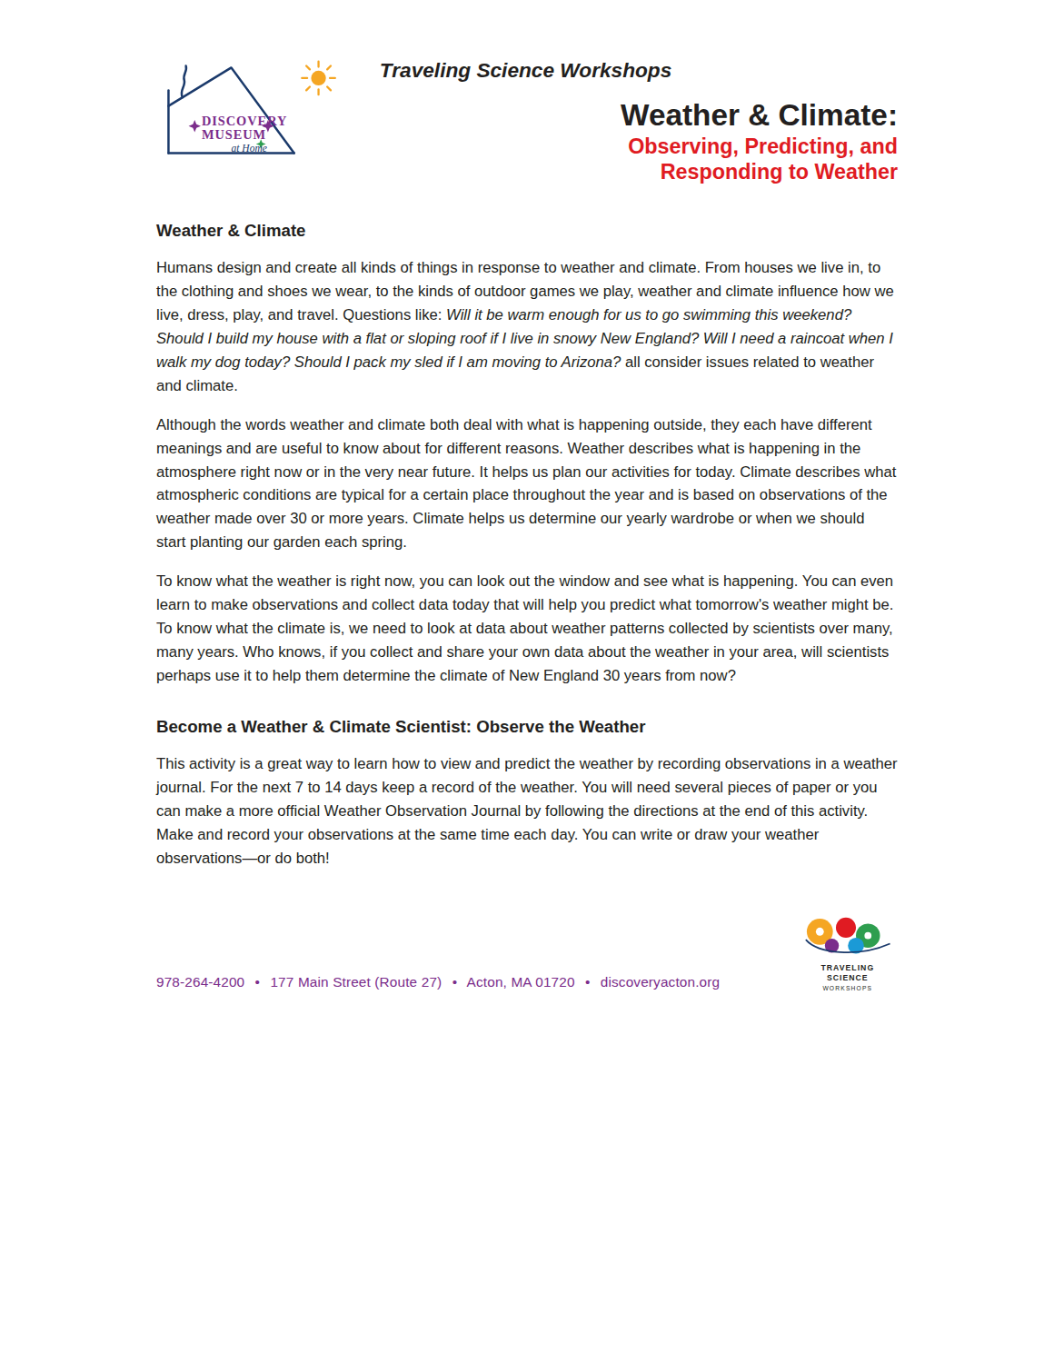DISCOVERY MUSEUM at Home
Traveling Science Workshops
Weather & Climate: Observing, Predicting, and
Responding to Weather
Weather & Climate
Humans design and create all kinds of things in response to weather and climate. From houses we live in, to the clothing and shoes we wear, to the kinds of outdoor games we play, weather and climate influence how we live, dress, play, and travel. Questions like: Will it be warm enough for us to go swimming this weekend? Should I build my house with a flat or sloping roof if I live in snowy New England? Will I need a raincoat when I walk my dog today? Should I pack my sled if I am moving to Arizona? all consider issues related to weather and climate.
Although the words weather and climate both deal with what is happening outside, they each have different meanings and are useful to know about for different reasons. Weather describes what is happening in the atmosphere right now or in the very near future. It helps us plan our activities for today. Climate describes what atmospheric conditions are typical for a certain place throughout the year and is based on observations of the weather made over 30 or more years. Climate helps us determine our yearly wardrobe or when we should start planting our garden each spring.
To know what the weather is right now, you can look out the window and see what is happening. You can even learn to make observations and collect data today that will help you predict what tomorrow's weather might be. To know what the climate is, we need to look at data about weather patterns collected by scientists over many, many years. Who knows, if you collect and share your own data about the weather in your area, will scientists perhaps use it to help them determine the climate of New England 30 years from now?
Become a Weather & Climate Scientist: Observe the Weather
This activity is a great way to learn how to view and predict the weather by recording observations in a weather journal. For the next 7 to 14 days keep a record of the weather. You will need several pieces of paper or you can make a more official Weather Observation Journal by following the directions at the end of this activity. Make and record your observations at the same time each day. You can write or draw your weather observations—or do both!
978-264-4200 • 177 Main Street (Route 27) • Acton, MA 01720 • discoveryacton.org
TRAVELING
SCIENCE
WORKSHOPS